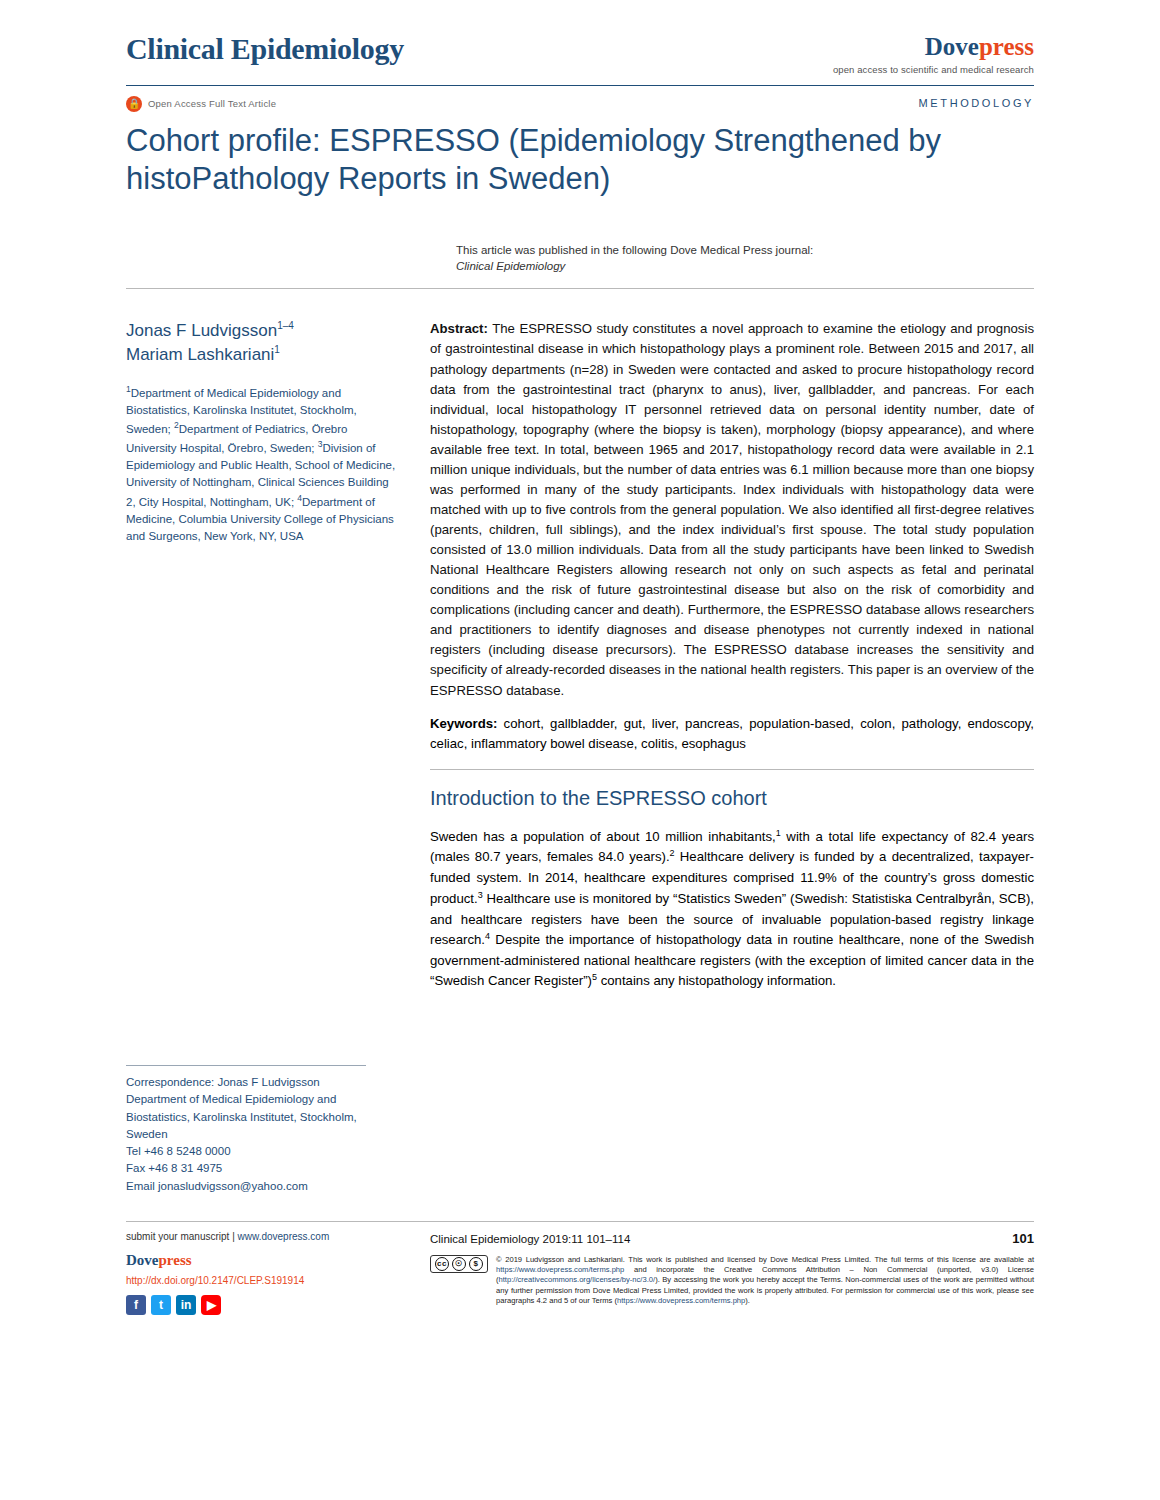Clinical Epidemiology
Dovepress
open access to scientific and medical research
🔒 Open Access Full Text Article
METHODOLOGY
Cohort profile: ESPRESSO (Epidemiology Strengthened by histoPathology Reports in Sweden)
This article was published in the following Dove Medical Press journal:
Clinical Epidemiology
Jonas F Ludvigsson1–4
Mariam Lashkariani1
1Department of Medical Epidemiology and Biostatistics, Karolinska Institutet, Stockholm, Sweden; 2Department of Pediatrics, Örebro University Hospital, Örebro, Sweden; 3Division of Epidemiology and Public Health, School of Medicine, University of Nottingham, Clinical Sciences Building 2, City Hospital, Nottingham, UK; 4Department of Medicine, Columbia University College of Physicians and Surgeons, New York, NY, USA
Correspondence: Jonas F Ludvigsson
Department of Medical Epidemiology and Biostatistics, Karolinska Institutet, Stockholm, Sweden
Tel +46 8 5248 0000
Fax +46 8 31 4975
Email jonasludvigsson@yahoo.com
Abstract: The ESPRESSO study constitutes a novel approach to examine the etiology and prognosis of gastrointestinal disease in which histopathology plays a prominent role. Between 2015 and 2017, all pathology departments (n=28) in Sweden were contacted and asked to procure histopathology record data from the gastrointestinal tract (pharynx to anus), liver, gallbladder, and pancreas. For each individual, local histopathology IT personnel retrieved data on personal identity number, date of histopathology, topography (where the biopsy is taken), morphology (biopsy appearance), and where available free text. In total, between 1965 and 2017, histopathology record data were available in 2.1 million unique individuals, but the number of data entries was 6.1 million because more than one biopsy was performed in many of the study participants. Index individuals with histopathology data were matched with up to five controls from the general population. We also identified all first-degree relatives (parents, children, full siblings), and the index individual’s first spouse. The total study population consisted of 13.0 million individuals. Data from all the study participants have been linked to Swedish National Healthcare Registers allowing research not only on such aspects as fetal and perinatal conditions and the risk of future gastrointestinal disease but also on the risk of comorbidity and complications (including cancer and death). Furthermore, the ESPRESSO database allows researchers and practitioners to identify diagnoses and disease phenotypes not currently indexed in national registers (including disease precursors). The ESPRESSO database increases the sensitivity and specificity of already-recorded diseases in the national health registers. This paper is an overview of the ESPRESSO database.
Keywords: cohort, gallbladder, gut, liver, pancreas, population-based, colon, pathology, endoscopy, celiac, inflammatory bowel disease, colitis, esophagus
Introduction to the ESPRESSO cohort
Sweden has a population of about 10 million inhabitants,1 with a total life expectancy of 82.4 years (males 80.7 years, females 84.0 years).2 Healthcare delivery is funded by a decentralized, taxpayer-funded system. In 2014, healthcare expenditures comprised 11.9% of the country’s gross domestic product.3 Healthcare use is monitored by “Statistics Sweden” (Swedish: Statistiska Centralbyrån, SCB), and healthcare registers have been the source of invaluable population-based registry linkage research.4 Despite the importance of histopathology data in routine healthcare, none of the Swedish government-administered national healthcare registers (with the exception of limited cancer data in the “Swedish Cancer Register”)5 contains any histopathology information.
submit your manuscript | www.dovepress.com
Dovepress
http://dx.doi.org/10.2147/CLEP.S191914
f t in ▶
Clinical Epidemiology 2019:11 101–114
101
cc ☉ $
© 2019 Ludvigsson and Lashkariani. This work is published and licensed by Dove Medical Press Limited. The full terms of this license are available at https://www.dovepress.com/terms.php and incorporate the Creative Commons Attribution – Non Commercial (unported, v3.0) License (http://creativecommons.org/licenses/by-nc/3.0/). By accessing the work you hereby accept the Terms. Non-commercial uses of the work are permitted without any further permission from Dove Medical Press Limited, provided the work is properly attributed. For permission for commercial use of this work, please see paragraphs 4.2 and 5 of our Terms (https://www.dovepress.com/terms.php).